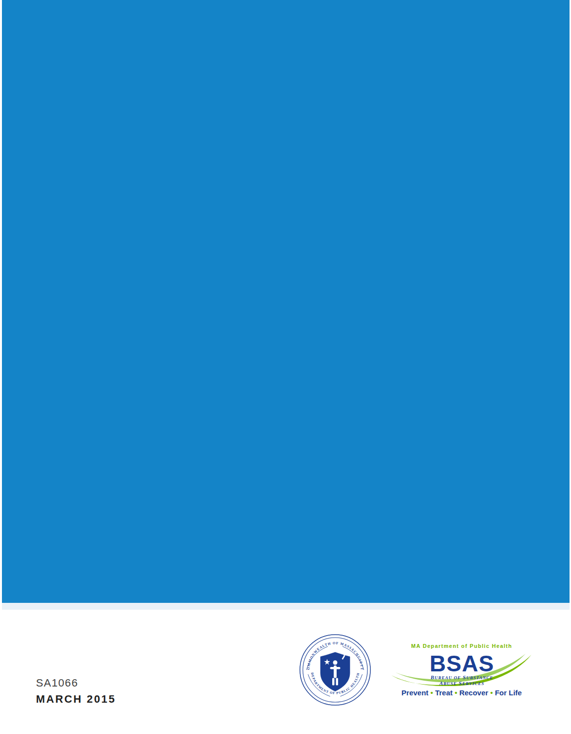SA1066
MARCH 2015
COMMONWEALTH OF MASSACHUSETTS DEPARTMENT OF PUBLIC HEALTH
MA Department of Public Health
BSAS BUREAU OF SUBSTANCE ABUSE SERVICES
Prevent • Treat • Recover • For Life